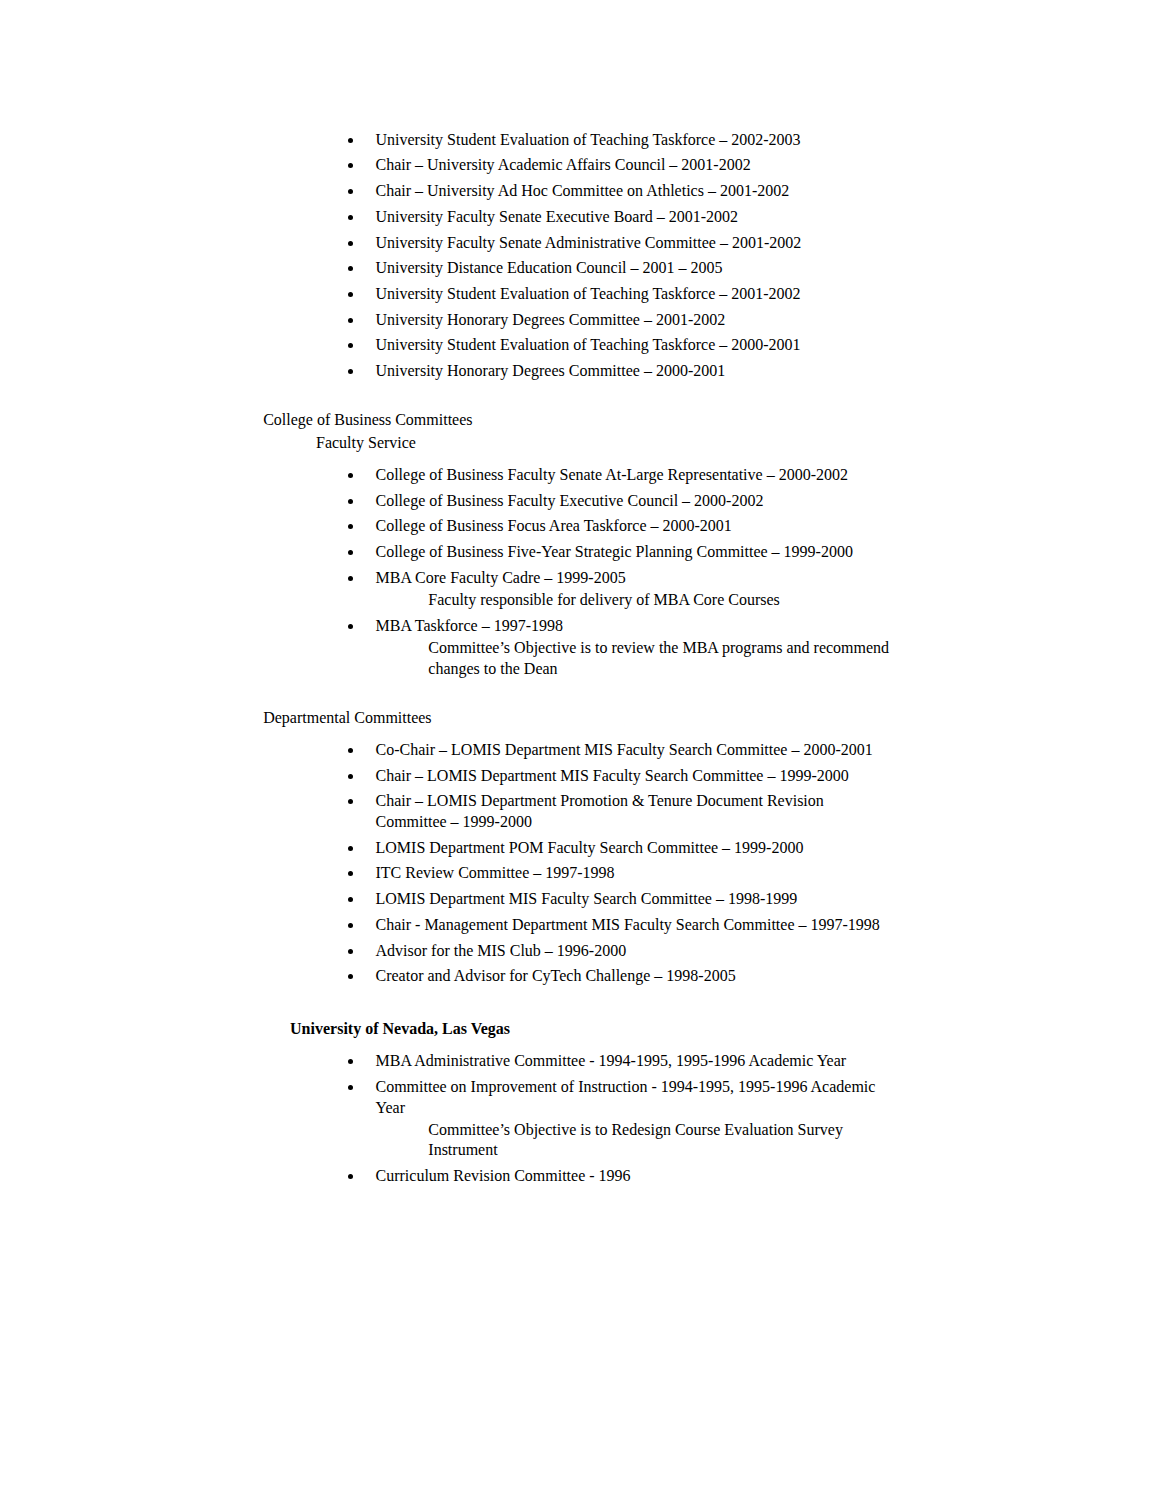University Student Evaluation of Teaching Taskforce – 2002-2003
Chair – University Academic Affairs Council – 2001-2002
Chair – University Ad Hoc Committee on Athletics – 2001-2002
University Faculty Senate Executive Board – 2001-2002
University Faculty Senate Administrative Committee – 2001-2002
University Distance Education Council – 2001 – 2005
University Student Evaluation of Teaching Taskforce – 2001-2002
University Honorary Degrees Committee – 2001-2002
University Student Evaluation of Teaching Taskforce – 2000-2001
University Honorary Degrees Committee – 2000-2001
College of Business Committees
Faculty Service
College of Business Faculty Senate At-Large Representative – 2000-2002
College of Business Faculty Executive Council – 2000-2002
College of Business Focus Area Taskforce – 2000-2001
College of Business Five-Year Strategic Planning Committee – 1999-2000
MBA Core Faculty Cadre – 1999-2005 Faculty responsible for delivery of MBA Core Courses
MBA Taskforce – 1997-1998 Committee’s Objective is to review the MBA programs and recommend changes to the Dean
Departmental Committees
Co-Chair – LOMIS Department MIS Faculty Search Committee – 2000-2001
Chair – LOMIS Department MIS Faculty Search Committee – 1999-2000
Chair – LOMIS Department Promotion & Tenure Document Revision Committee – 1999-2000
LOMIS Department POM Faculty Search Committee – 1999-2000
ITC Review Committee – 1997-1998
LOMIS Department MIS Faculty Search Committee – 1998-1999
Chair - Management Department MIS Faculty Search Committee – 1997-1998
Advisor for the MIS Club – 1996-2000
Creator and Advisor for CyTech Challenge – 1998-2005
University of Nevada, Las Vegas
MBA Administrative Committee - 1994-1995, 1995-1996 Academic Year
Committee on Improvement of Instruction - 1994-1995, 1995-1996 Academic Year Committee’s Objective is to Redesign Course Evaluation Survey Instrument
Curriculum Revision Committee - 1996